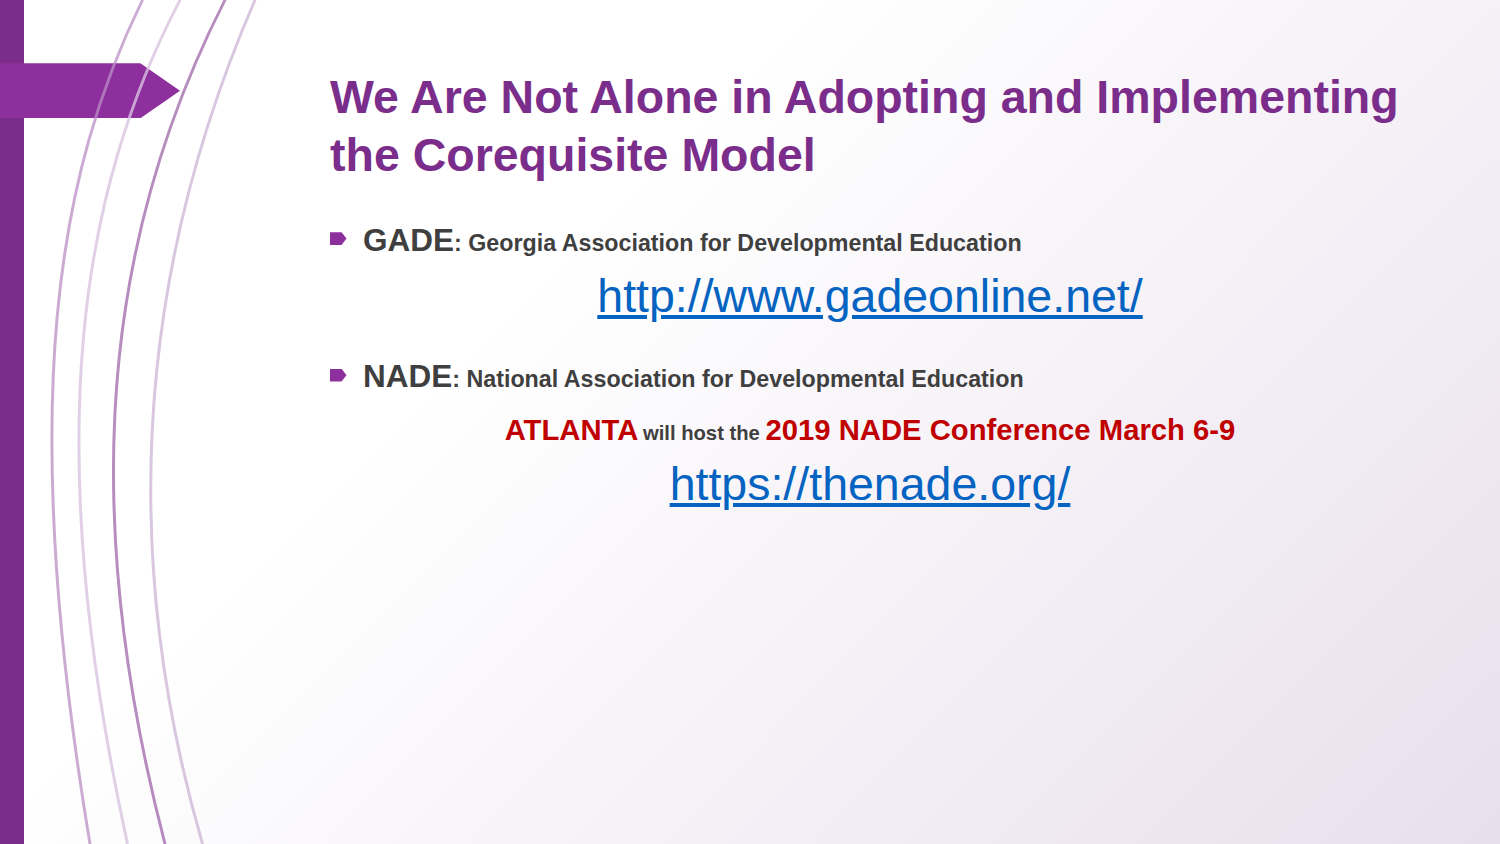We Are Not Alone in Adopting and Implementing the Corequisite Model
GADE: Georgia Association for Developmental Education
http://www.gadeonline.net/
NADE: National Association for Developmental Education
ATLANTA will host the 2019 NADE Conference March 6-9
https://thenade.org/